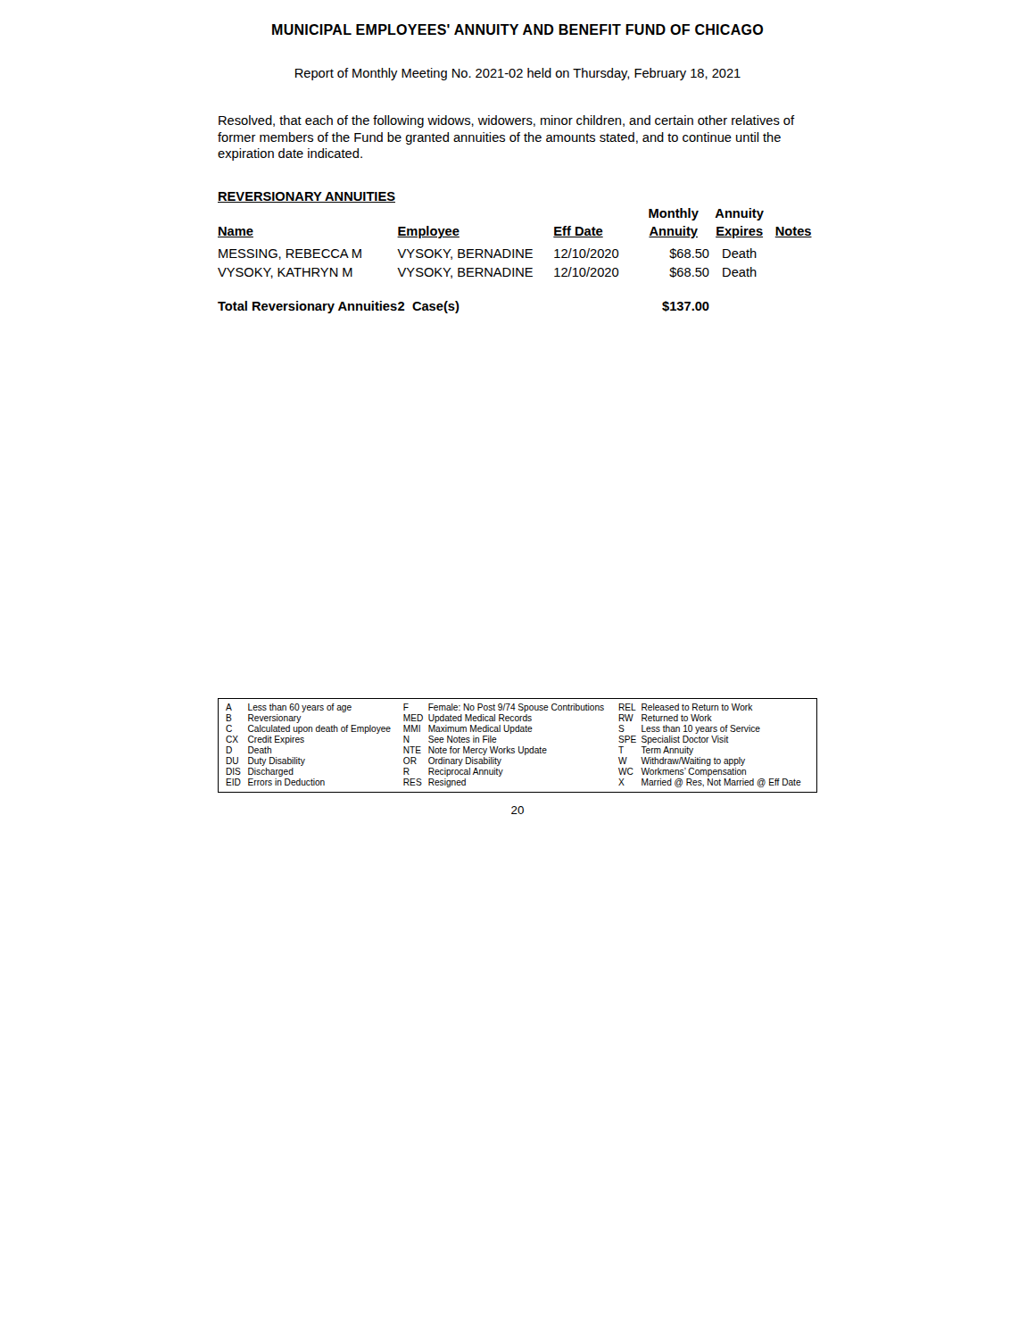MUNICIPAL EMPLOYEES' ANNUITY AND BENEFIT FUND OF CHICAGO
Report of Monthly Meeting No. 2021-02 held on Thursday, February 18, 2021
Resolved, that each of the following widows, widowers, minor children, and certain other relatives of former members of the Fund be granted annuities of the amounts stated, and to continue until the expiration date indicated.
REVERSIONARY ANNUITIES
| | | | Monthly | Annuity | |
| --- | --- | --- | --- | --- | --- |
| Name | Employee | Eff Date | Annuity | Expires | Notes |
| MESSING, REBECCA M | VYSOKY, BERNADINE | 12/10/2020 | $68.50 | Death | |
| VYSOKY, KATHRYN M | VYSOKY, BERNADINE | 12/10/2020 | $68.50 | Death | |
| Total Reversionary Annuities | 2 Case(s) | | $137.00 | | |
| A | Less than 60 years of age | F | Female: No Post 9/74 Spouse Contributions | REL | Released to Return to Work |
| B | Reversionary | MED | Updated Medical Records | RW | Returned to Work |
| C | Calculated upon death of Employee | MMI | Maximum Medical Update | S | Less than 10 years of Service |
| CX | Credit Expires | N | See Notes in File | SPE | Specialist Doctor Visit |
| D | Death | NTE | Note for Mercy Works Update | T | Term Annuity |
| DU | Duty Disability | OR | Ordinary Disability | W | Withdraw/Waiting to apply |
| DIS | Discharged | R | Reciprocal Annuity | WC | Workmens’ Compensation |
| EID | Errors in Deduction | RES | Resigned | X | Married @ Res, Not Married @ Eff Date |
20